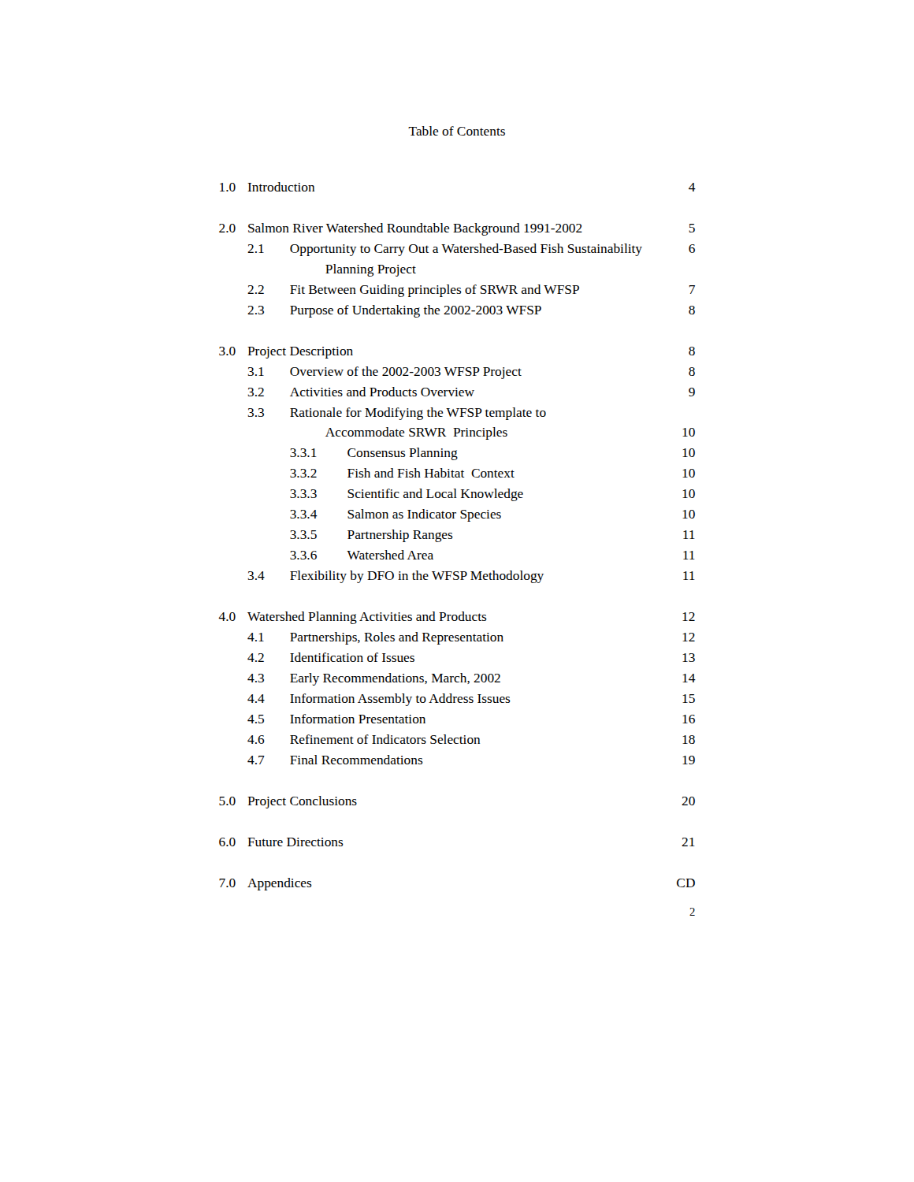Table of Contents
| 1.0 | Introduction | 4 |
| 2.0 | Salmon River Watershed Roundtable Background 1991-2002 | 5 |
| | 2.1 | Opportunity to Carry Out a Watershed-Based Fish Sustainability | 6 |
| | | Planning Project | |
| | 2.2 | Fit Between Guiding principles of SRWR and WFSP | 7 |
| | 2.3 | Purpose of Undertaking the 2002-2003 WFSP | 8 |
| 3.0 | Project Description | 8 |
| | 3.1 | Overview of the 2002-2003 WFSP Project | 8 |
| | 3.2 | Activities and Products Overview | 9 |
| | 3.3 | Rationale for Modifying the WFSP template to | |
| | | Accommodate SRWR Principles | 10 |
| | | 3.3.1 | Consensus Planning | 10 |
| | | 3.3.2 | Fish and Fish Habitat Context | 10 |
| | | 3.3.3 | Scientific and Local Knowledge | 10 |
| | | 3.3.4 | Salmon as Indicator Species | 10 |
| | | 3.3.5 | Partnership Ranges | 11 |
| | | 3.3.6 | Watershed Area | 11 |
| | 3.4 | Flexibility by DFO in the WFSP Methodology | 11 |
| 4.0 | Watershed Planning Activities and Products | 12 |
| | 4.1 | Partnerships, Roles and Representation | 12 |
| | 4.2 | Identification of Issues | 13 |
| | 4.3 | Early Recommendations, March, 2002 | 14 |
| | 4.4 | Information Assembly to Address Issues | 15 |
| | 4.5 | Information Presentation | 16 |
| | 4.6 | Refinement of Indicators Selection | 18 |
| | 4.7 | Final Recommendations | 19 |
| 5.0 | Project Conclusions | 20 |
| 6.0 | Future Directions | 21 |
| 7.0 | Appendices | CD |
2